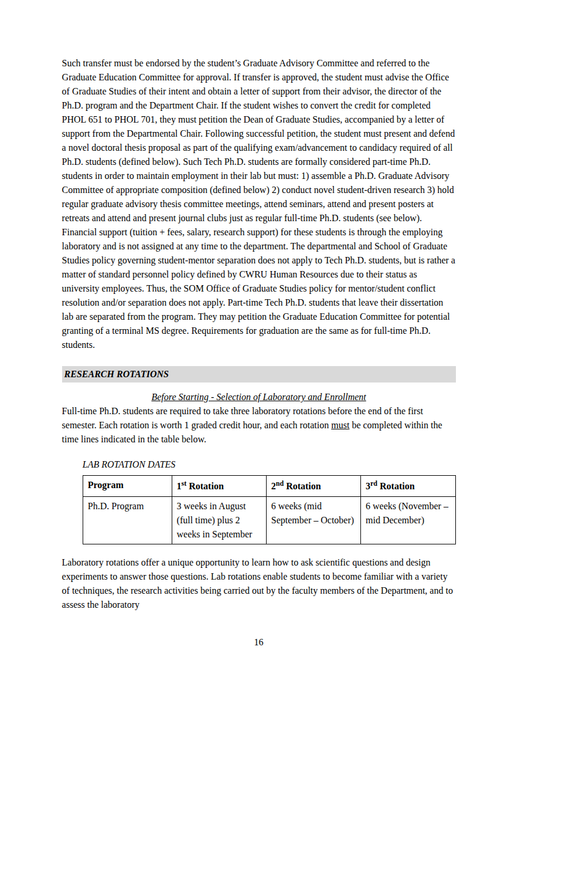Such transfer must be endorsed by the student’s Graduate Advisory Committee and referred to the Graduate Education Committee for approval. If transfer is approved, the student must advise the Office of Graduate Studies of their intent and obtain a letter of support from their advisor, the director of the Ph.D. program and the Department Chair. If the student wishes to convert the credit for completed PHOL 651 to PHOL 701, they must petition the Dean of Graduate Studies, accompanied by a letter of support from the Departmental Chair. Following successful petition, the student must present and defend a novel doctoral thesis proposal as part of the qualifying exam/advancement to candidacy required of all Ph.D. students (defined below). Such Tech Ph.D. students are formally considered part-time Ph.D. students in order to maintain employment in their lab but must: 1) assemble a Ph.D. Graduate Advisory Committee of appropriate composition (defined below) 2) conduct novel student-driven research 3) hold regular graduate advisory thesis committee meetings, attend seminars, attend and present posters at retreats and attend and present journal clubs just as regular full-time Ph.D. students (see below). Financial support (tuition + fees, salary, research support) for these students is through the employing laboratory and is not assigned at any time to the department. The departmental and School of Graduate Studies policy governing student-mentor separation does not apply to Tech Ph.D. students, but is rather a matter of standard personnel policy defined by CWRU Human Resources due to their status as university employees. Thus, the SOM Office of Graduate Studies policy for mentor/student conflict resolution and/or separation does not apply. Part-time Tech Ph.D. students that leave their dissertation lab are separated from the program. They may petition the Graduate Education Committee for potential granting of a terminal MS degree. Requirements for graduation are the same as for full-time Ph.D. students.
RESEARCH ROTATIONS
Before Starting - Selection of Laboratory and Enrollment
Full-time Ph.D. students are required to take three laboratory rotations before the end of the first semester. Each rotation is worth 1 graded credit hour, and each rotation must be completed within the time lines indicated in the table below.
LAB ROTATION DATES
| Program | 1 st Rotation | 2 nd Rotation | 3 rd Rotation |
| --- | --- | --- | --- |
| Ph.D. Program | 3 weeks in August (full time) plus 2 weeks in September | 6 weeks (mid September – October) | 6 weeks (November – mid December) |
Laboratory rotations offer a unique opportunity to learn how to ask scientific questions and design experiments to answer those questions. Lab rotations enable students to become familiar with a variety of techniques, the research activities being carried out by the faculty members of the Department, and to assess the laboratory
16